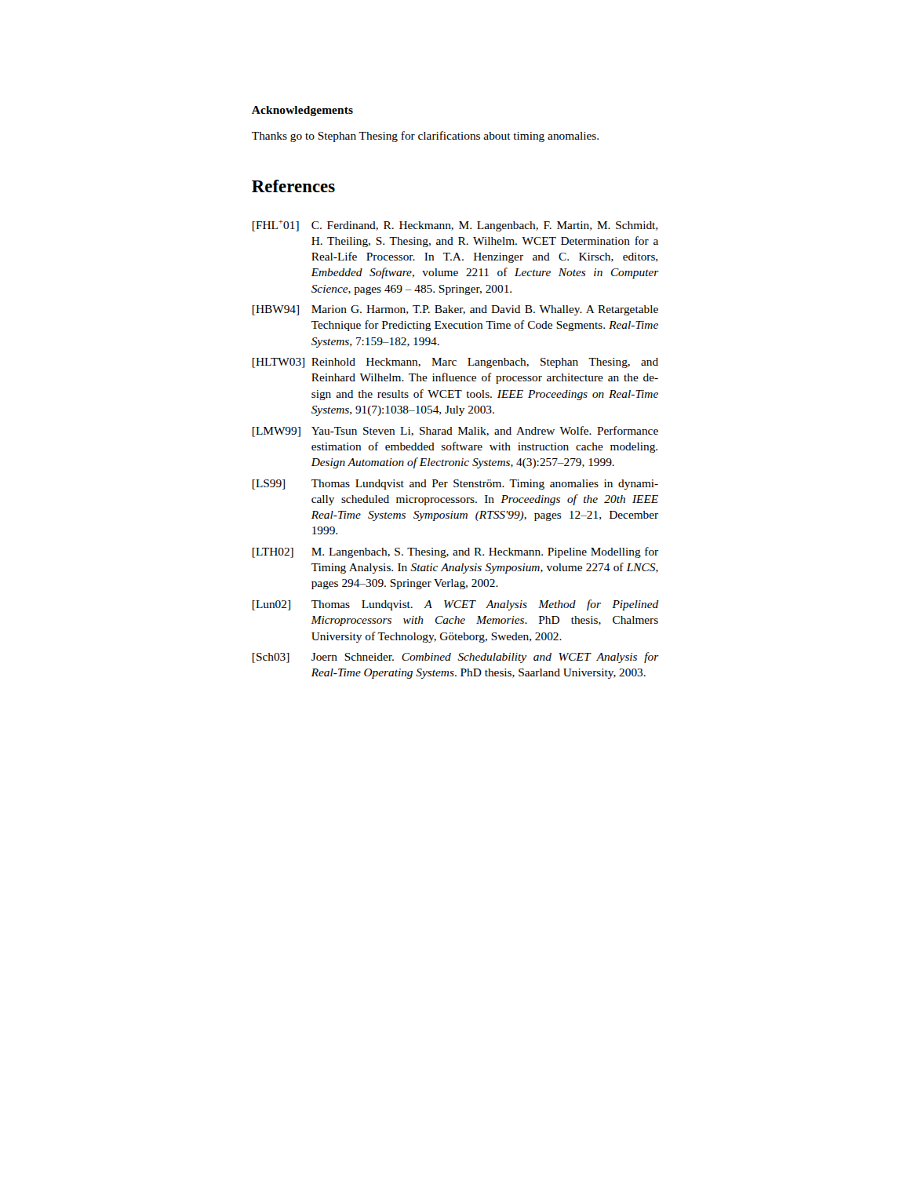Acknowledgements
Thanks go to Stephan Thesing for clarifications about timing anomalies.
References
[FHL+01]
C. Ferdinand, R. Heckmann, M. Langenbach, F. Martin, M. Schmidt, H. Theiling, S. Thesing, and R. Wilhelm. WCET Determination for a Real-Life Processor. In T.A. Henzinger and C. Kirsch, editors, Embedded Software, volume 2211 of Lecture Notes in Computer Science, pages 469 – 485. Springer, 2001.
[HBW94]
Marion G. Harmon, T.P. Baker, and David B. Whalley. A Retargetable Technique for Predicting Execution Time of Code Segments. Real-Time Systems, 7:159–182, 1994.
[HLTW03]
Reinhold Heckmann, Marc Langenbach, Stephan Thesing, and Reinhard Wilhelm. The influence of processor architecture an the design and the results of WCET tools. IEEE Proceedings on Real-Time Systems, 91(7):1038–1054, July 2003.
[LMW99]
Yau-Tsun Steven Li, Sharad Malik, and Andrew Wolfe. Performance estimation of embedded software with instruction cache modeling. Design Automation of Electronic Systems, 4(3):257–279, 1999.
[LS99]
Thomas Lundqvist and Per Stenström. Timing anomalies in dynamically scheduled microprocessors. In Proceedings of the 20th IEEE Real-Time Systems Symposium (RTSS'99), pages 12–21, December 1999.
[LTH02]
M. Langenbach, S. Thesing, and R. Heckmann. Pipeline Modelling for Timing Analysis. In Static Analysis Symposium, volume 2274 of LNCS, pages 294–309. Springer Verlag, 2002.
[Lun02]
Thomas Lundqvist. A WCET Analysis Method for Pipelined Microprocessors with Cache Memories. PhD thesis, Chalmers University of Technology, Göteborg, Sweden, 2002.
[Sch03]
Joern Schneider. Combined Schedulability and WCET Analysis for Real-Time Operating Systems. PhD thesis, Saarland University, 2003.